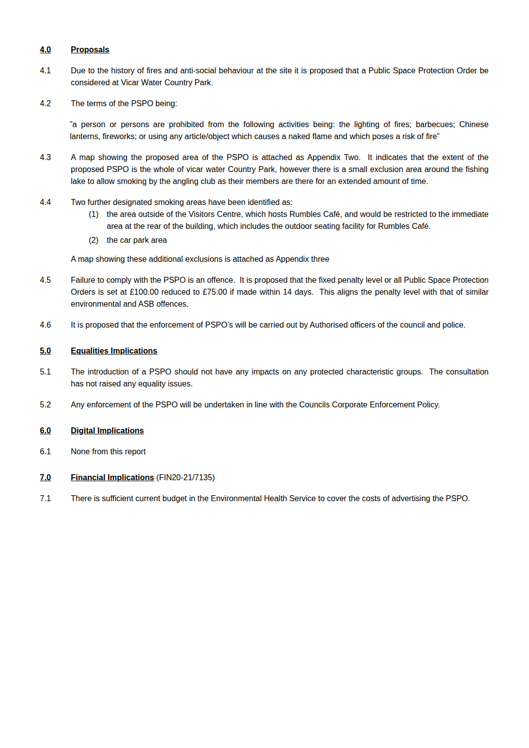4.0
Proposals
4.1 Due to the history of fires and anti-social behaviour at the site it is proposed that a Public Space Protection Order be considered at Vicar Water Country Park.
4.2 The terms of the PSPO being:
”a person or persons are prohibited from the following activities being: the lighting of fires; barbecues; Chinese lanterns, fireworks; or using any article/object which causes a naked flame and which poses a risk of fire”
4.3 A map showing the proposed area of the PSPO is attached as Appendix Two. It indicates that the extent of the proposed PSPO is the whole of vicar water Country Park, however there is a small exclusion area around the fishing lake to allow smoking by the angling club as their members are there for an extended amount of time.
4.4 Two further designated smoking areas have been identified as:
(1) the area outside of the Visitors Centre, which hosts Rumbles Café, and would be restricted to the immediate area at the rear of the building, which includes the outdoor seating facility for Rumbles Café.
(2) the car park area
A map showing these additional exclusions is attached as Appendix three
4.5 Failure to comply with the PSPO is an offence. It is proposed that the fixed penalty level or all Public Space Protection Orders is set at £100.00 reduced to £75.00 if made within 14 days. This aligns the penalty level with that of similar environmental and ASB offences.
4.6 It is proposed that the enforcement of PSPO’s will be carried out by Authorised officers of the council and police.
5.0
Equalities Implications
5.1 The introduction of a PSPO should not have any impacts on any protected characteristic groups. The consultation has not raised any equality issues.
5.2 Any enforcement of the PSPO will be undertaken in line with the Councils Corporate Enforcement Policy.
6.0
Digital Implications
6.1 None from this report
7.0
Financial Implications
(FIN20-21/7135)
7.1 There is sufficient current budget in the Environmental Health Service to cover the costs of advertising the PSPO.